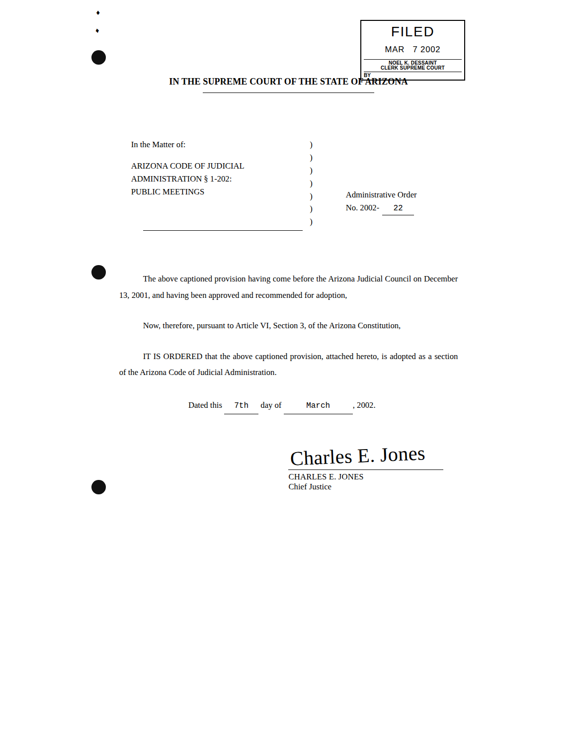♦ ♦
FILED
MAR 7 2002
NOEL K. DESSAINT
CLERK SUPREME COURT
BY
In the Supreme Court of the State of Arizona
| In the Matter of: ARIZONA CODE OF JUDICIAL ADMINISTRATION § 1-202: PUBLIC MEETINGS | ) ) ) ) ) ) ) | Administrative Order No. 2002- 22 |
The above captioned provision having come before the Arizona Judicial Council on December 13, 2001, and having been approved and recommended for adoption,
Now, therefore, pursuant to Article VI, Section 3, of the Arizona Constitution,
IT IS ORDERED that the above captioned provision, attached hereto, is adopted as a section of the Arizona Code of Judicial Administration.
Dated this 7th day of March, 2002.
Charles E. Jones
CHARLES E. JONES
Chief Justice